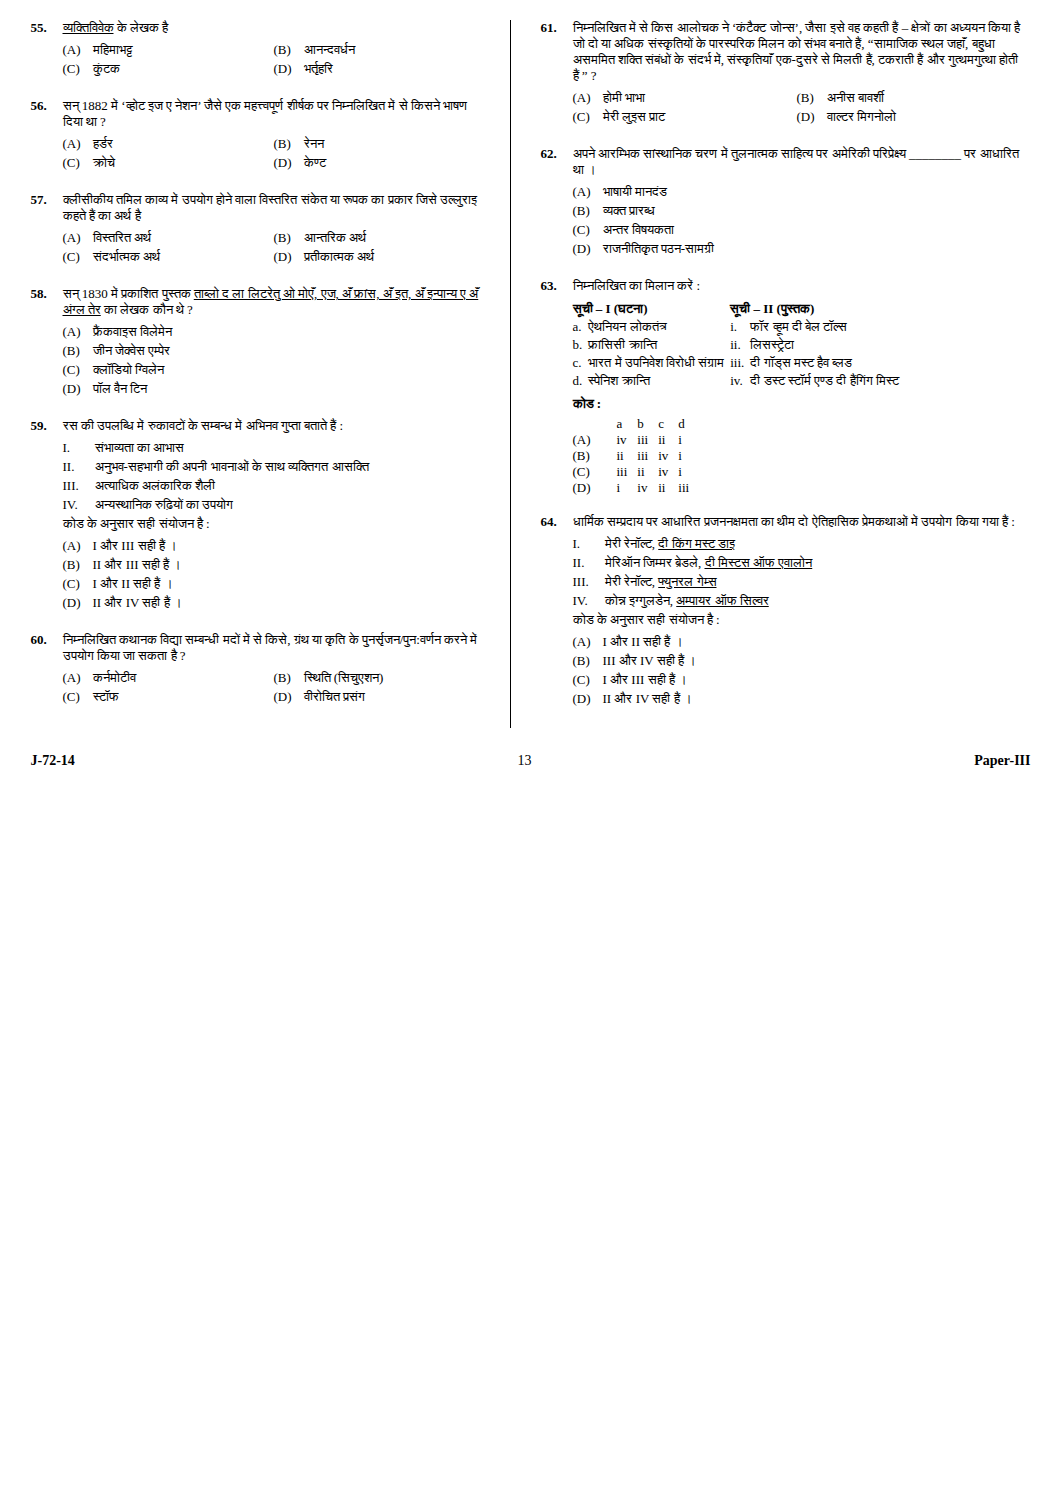55.
व्यक्तिविवेक के लेखक है
(A) महिमाभट्ट
(B) आनन्दवर्धन
(C) कुंटक
(D) भर्तृहरि
56.
सन् 1882 में ‘व्होट इज ए नेशन’ जैसे एक महत्त्वपूर्ण शीर्षक पर निम्नलिखित में से किसने भाषण दिया था ?
(A) हर्डर
(B) रेनन
(C) क्रोचे
(D) केण्ट
57.
क्लीसीकीय तमिल काव्य में उपयोग होने वाला विस्तरित संकेत या रूपक का प्रकार जिसे उल्लुराइ कहते हैं का अर्थ है
(A) विस्तरित अर्थ
(B) आन्तरिक अर्थ
(C) संदर्भात्मक अर्थ
(D) प्रतीकात्मक अर्थ
58.
सन् 1830 में प्रकाशित पुस्तक ताब्लो द ला लिटरेतु ओ मोएँ, एज, अँ फ्रांस, अँ इत, अँ इन्पान्य ए अँ अंग्ल तेर का लेखक कौन थे ?
(A) फ्रैंकवाइस विलेमेन
(B) जीन जेक्वेस एम्पेर
(C) क्लॉडियो ग्विलेन
(D) पॉल वैन टिन
59.
रस की उपलब्धि में रुकावटों के सम्बन्ध में अभिनव गुप्ता बताते हैं :
I. संभाव्यता का आभास
II. अनुभव-सहभागी की अपनी भावनाओं के साथ व्यक्तिगत आसक्ति
III. अत्याधिक अलंकारिक शैली
IV. अन्यस्थानिक रुढ़ियों का उपयोग
कोड के अनुसार सही संयोजन है :
(A) I और III सही हैं ।
(B) II और III सही हैं ।
(C) I और II सही हैं ।
(D) II और IV सही हैं ।
60.
निम्नलिखित कथानक विद्या सम्बन्धी मदों में से किसे, ग्रंथ या कृति के पुनर्सृजन/पुन:वर्णन करने में उपयोग किया जा सकता है ?
(A) कर्नमोटीव
(B) स्थिति (सिचुएशन)
(C) स्टॉफ
(D) वीरोचित प्रसंग
61.
निम्नलिखित में से किस आलोचक ने ‘कंटैक्ट जोन्स’, जैसा इसे वह कहती हैं – क्षेत्रों का अध्ययन किया है जो दो या अधिक संस्कृतियों के पारस्परिक मिलन को संभव बनाते हैं, “सामाजिक स्थल जहाँ, बहुधा असममित शक्ति संबंधों के संदर्भ में, संस्कृतियाँ एक-दुसरे से मिलती हैं, टकराती हैं और गुत्थमगुत्था होती हैं ” ?
(A) होमी भाभा
(B) अनीस बावर्शी
(C) मेरी लुइस प्राट
(D) वाल्टर मिगनोलो
62.
अपने आरम्भिक सांस्थानिक चरण में तुलनात्मक साहित्य पर अमेरिकी परिप्रेक्ष्य ________ पर आधारित था ।
(A) भाषायी मानदंड
(B) व्यक्त प्रारब्ध
(C) अन्तर विषयकता
(D) राजनीतिकृत पठन-सामग्री
63.
निम्नलिखित का मिलान करें :
| सूची – I (घटना) | सूची – II (पुस्तक) |
| a. | ऐथनियन लोकतंत्र | i. | फॉर व्हूम दी बेल टॉल्स |
| b. | फ्रांसिसी क्रान्ति | ii. | लिसस्ट्रेटा |
| c. | भारत में उपनिवेश विरोधी संग्राम | iii. | दी गॉड्स मस्ट हैव ब्लड |
| d. | स्पेनिश क्रान्ति | iv. | दी डस्ट स्टॉर्म एण्ड दी हैंगिंग मिस्ट |
कोड :
| | a | b | c | d |
| (A) | iv | iii | ii | i |
| (B) | ii | iii | iv | i |
| (C) | iii | ii | iv | i |
| (D) | i | iv | ii | iii |
64.
धार्मिक सम्प्रदाय पर आधारित प्रजननक्षमता का थीम दो ऐतिहासिक प्रेमकथाओं में उपयोग किया गया हैं :
I. मेरी रेनॉल्ट, दी किंग मस्ट डाइ
II. मेरिऑन जिम्मर ब्रेडले, दी मिस्टस ऑफ एवालोन
III. मेरी रेनॉल्ट, फ्युनरल गेम्स
IV. कोन्न इग्गुलडेन, अम्पायर ऑफ सिल्वर
कोड के अनुसार सही संयोजन है :
(A) I और II सही हैं ।
(B) III और IV सही हैं ।
(C) I और III सही हैं ।
(D) II और IV सही हैं ।
J-72-14
13
Paper-III